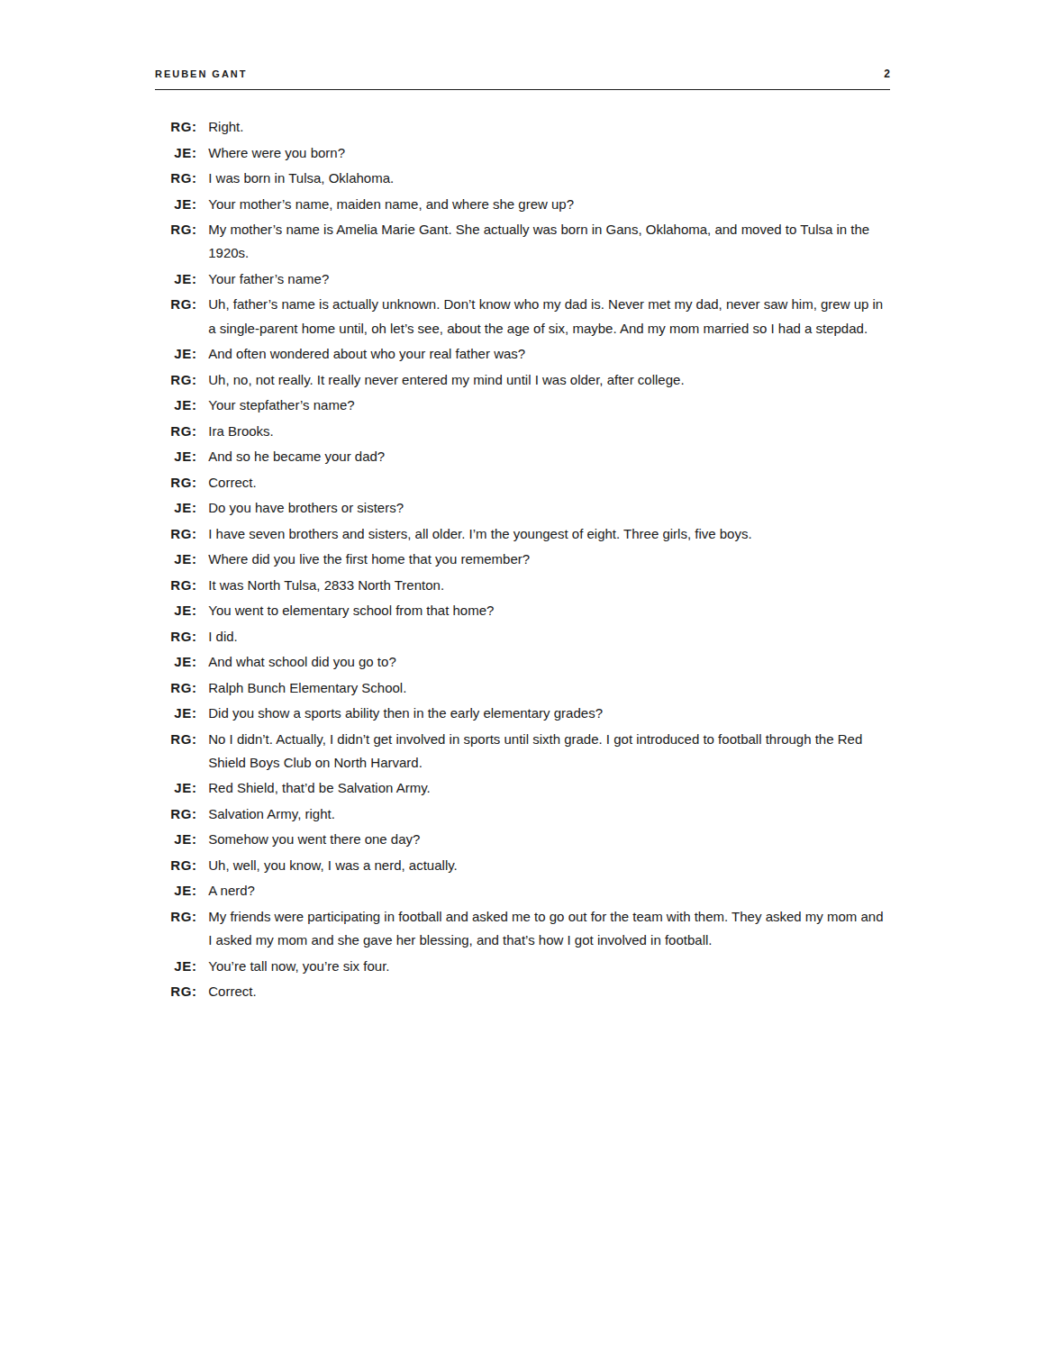Reuben Gant 2
RG:
Right.
JE:
Where were you born?
RG:
I was born in Tulsa, Oklahoma.
JE:
Your mother’s name, maiden name, and where she grew up?
RG:
My mother’s name is Amelia Marie Gant. She actually was born in Gans, Oklahoma, and moved to Tulsa in the 1920s.
JE:
Your father’s name?
RG:
Uh, father’s name is actually unknown. Don’t know who my dad is. Never met my dad, never saw him, grew up in a single-parent home until, oh let’s see, about the age of six, maybe. And my mom married so I had a stepdad.
JE:
And often wondered about who your real father was?
RG:
Uh, no, not really. It really never entered my mind until I was older, after college.
JE:
Your stepfather’s name?
RG:
Ira Brooks.
JE:
And so he became your dad?
RG:
Correct.
JE:
Do you have brothers or sisters?
RG:
I have seven brothers and sisters, all older. I’m the youngest of eight. Three girls, five boys.
JE:
Where did you live the first home that you remember?
RG:
It was North Tulsa, 2833 North Trenton.
JE:
You went to elementary school from that home?
RG:
I did.
JE:
And what school did you go to?
RG:
Ralph Bunch Elementary School.
JE:
Did you show a sports ability then in the early elementary grades?
RG:
No I didn’t. Actually, I didn’t get involved in sports until sixth grade. I got introduced to football through the Red Shield Boys Club on North Harvard.
JE:
Red Shield, that’d be Salvation Army.
RG:
Salvation Army, right.
JE:
Somehow you went there one day?
RG:
Uh, well, you know, I was a nerd, actually.
JE:
A nerd?
RG:
My friends were participating in football and asked me to go out for the team with them. They asked my mom and I asked my mom and she gave her blessing, and that’s how I got involved in football.
JE:
You’re tall now, you’re six four.
RG:
Correct.